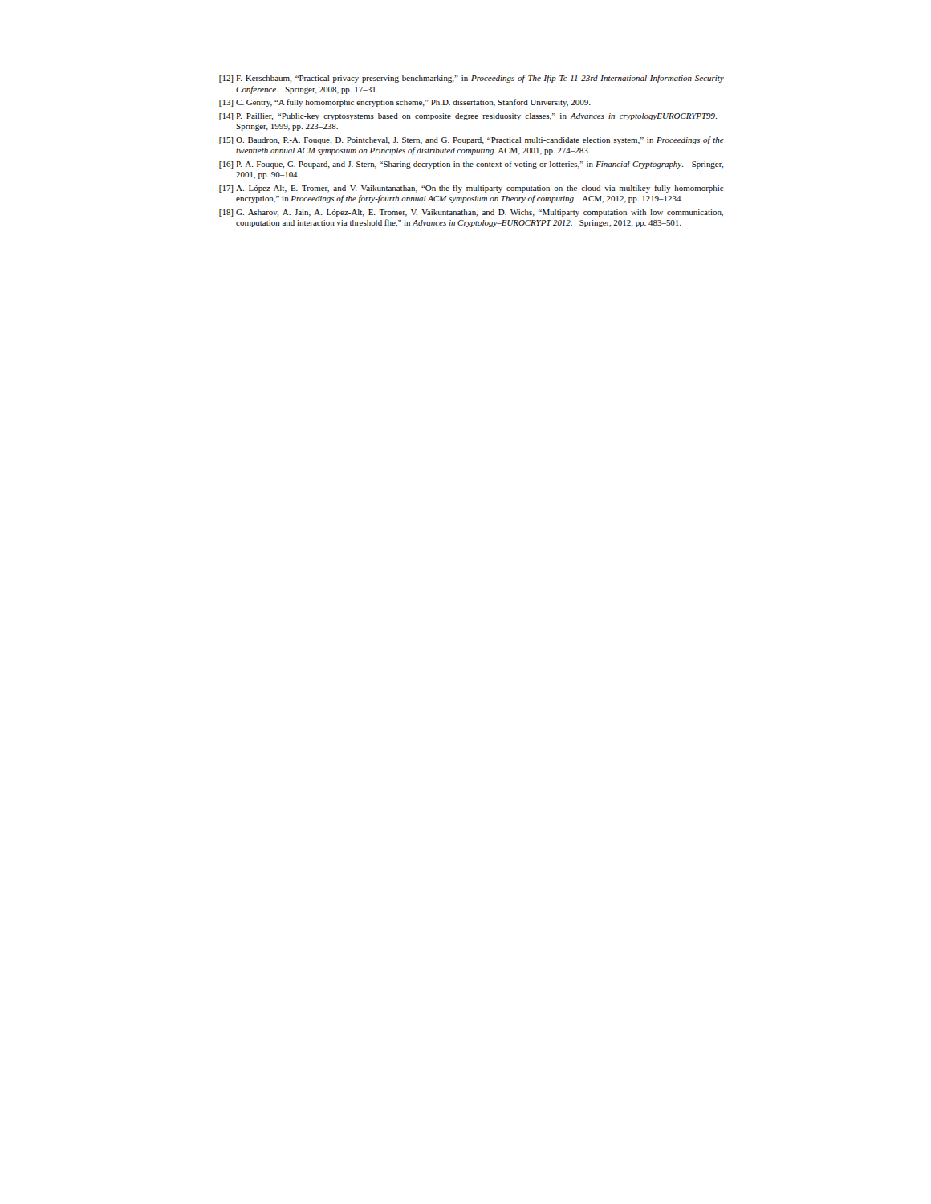[12] F. Kerschbaum, “Practical privacy-preserving benchmarking,” in Proceedings of The Ifip Tc 11 23rd International Information Security Conference. Springer, 2008, pp. 17–31.
[13] C. Gentry, “A fully homomorphic encryption scheme,” Ph.D. dissertation, Stanford University, 2009.
[14] P. Paillier, “Public-key cryptosystems based on composite degree residuosity classes,” in Advances in cryptologyEUROCRYPT99. Springer, 1999, pp. 223–238.
[15] O. Baudron, P.-A. Fouque, D. Pointcheval, J. Stern, and G. Poupard, “Practical multi-candidate election system,” in Proceedings of the twentieth annual ACM symposium on Principles of distributed computing. ACM, 2001, pp. 274–283.
[16] P.-A. Fouque, G. Poupard, and J. Stern, “Sharing decryption in the context of voting or lotteries,” in Financial Cryptography. Springer, 2001, pp. 90–104.
[17] A. López-Alt, E. Tromer, and V. Vaikuntanathan, “On-the-fly multiparty computation on the cloud via multikey fully homomorphic encryption,” in Proceedings of the forty-fourth annual ACM symposium on Theory of computing. ACM, 2012, pp. 1219–1234.
[18] G. Asharov, A. Jain, A. López-Alt, E. Tromer, V. Vaikuntanathan, and D. Wichs, “Multiparty computation with low communication, computation and interaction via threshold fhe,” in Advances in Cryptology–EUROCRYPT 2012. Springer, 2012, pp. 483–501.